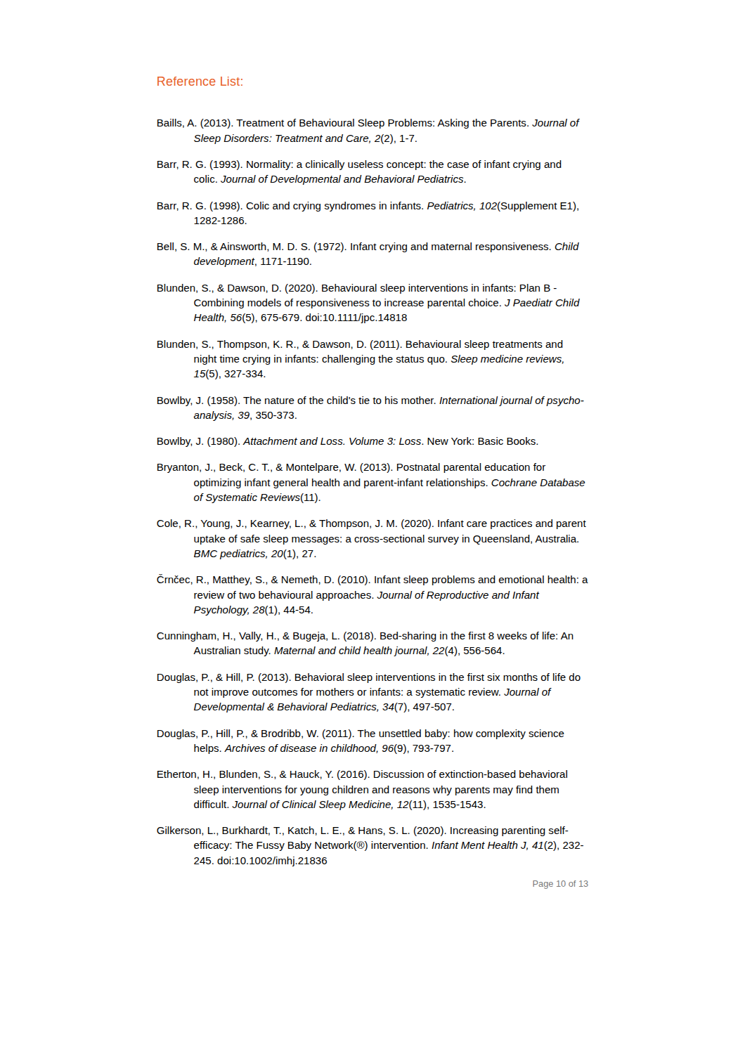Reference List:
Baills, A. (2013). Treatment of Behavioural Sleep Problems: Asking the Parents. Journal of Sleep Disorders: Treatment and Care, 2(2), 1-7.
Barr, R. G. (1993). Normality: a clinically useless concept: the case of infant crying and colic. Journal of Developmental and Behavioral Pediatrics.
Barr, R. G. (1998). Colic and crying syndromes in infants. Pediatrics, 102(Supplement E1), 1282-1286.
Bell, S. M., & Ainsworth, M. D. S. (1972). Infant crying and maternal responsiveness. Child development, 1171-1190.
Blunden, S., & Dawson, D. (2020). Behavioural sleep interventions in infants: Plan B - Combining models of responsiveness to increase parental choice. J Paediatr Child Health, 56(5), 675-679. doi:10.1111/jpc.14818
Blunden, S., Thompson, K. R., & Dawson, D. (2011). Behavioural sleep treatments and night time crying in infants: challenging the status quo. Sleep medicine reviews, 15(5), 327-334.
Bowlby, J. (1958). The nature of the child's tie to his mother. International journal of psycho-analysis, 39, 350-373.
Bowlby, J. (1980). Attachment and Loss. Volume 3: Loss. New York: Basic Books.
Bryanton, J., Beck, C. T., & Montelpare, W. (2013). Postnatal parental education for optimizing infant general health and parent-infant relationships. Cochrane Database of Systematic Reviews(11).
Cole, R., Young, J., Kearney, L., & Thompson, J. M. (2020). Infant care practices and parent uptake of safe sleep messages: a cross-sectional survey in Queensland, Australia. BMC pediatrics, 20(1), 27.
Črnčec, R., Matthey, S., & Nemeth, D. (2010). Infant sleep problems and emotional health: a review of two behavioural approaches. Journal of Reproductive and Infant Psychology, 28(1), 44-54.
Cunningham, H., Vally, H., & Bugeja, L. (2018). Bed-sharing in the first 8 weeks of life: An Australian study. Maternal and child health journal, 22(4), 556-564.
Douglas, P., & Hill, P. (2013). Behavioral sleep interventions in the first six months of life do not improve outcomes for mothers or infants: a systematic review. Journal of Developmental & Behavioral Pediatrics, 34(7), 497-507.
Douglas, P., Hill, P., & Brodribb, W. (2011). The unsettled baby: how complexity science helps. Archives of disease in childhood, 96(9), 793-797.
Etherton, H., Blunden, S., & Hauck, Y. (2016). Discussion of extinction-based behavioral sleep interventions for young children and reasons why parents may find them difficult. Journal of Clinical Sleep Medicine, 12(11), 1535-1543.
Gilkerson, L., Burkhardt, T., Katch, L. E., & Hans, S. L. (2020). Increasing parenting self-efficacy: The Fussy Baby Network(®) intervention. Infant Ment Health J, 41(2), 232-245. doi:10.1002/imhj.21836
Page 10 of 13